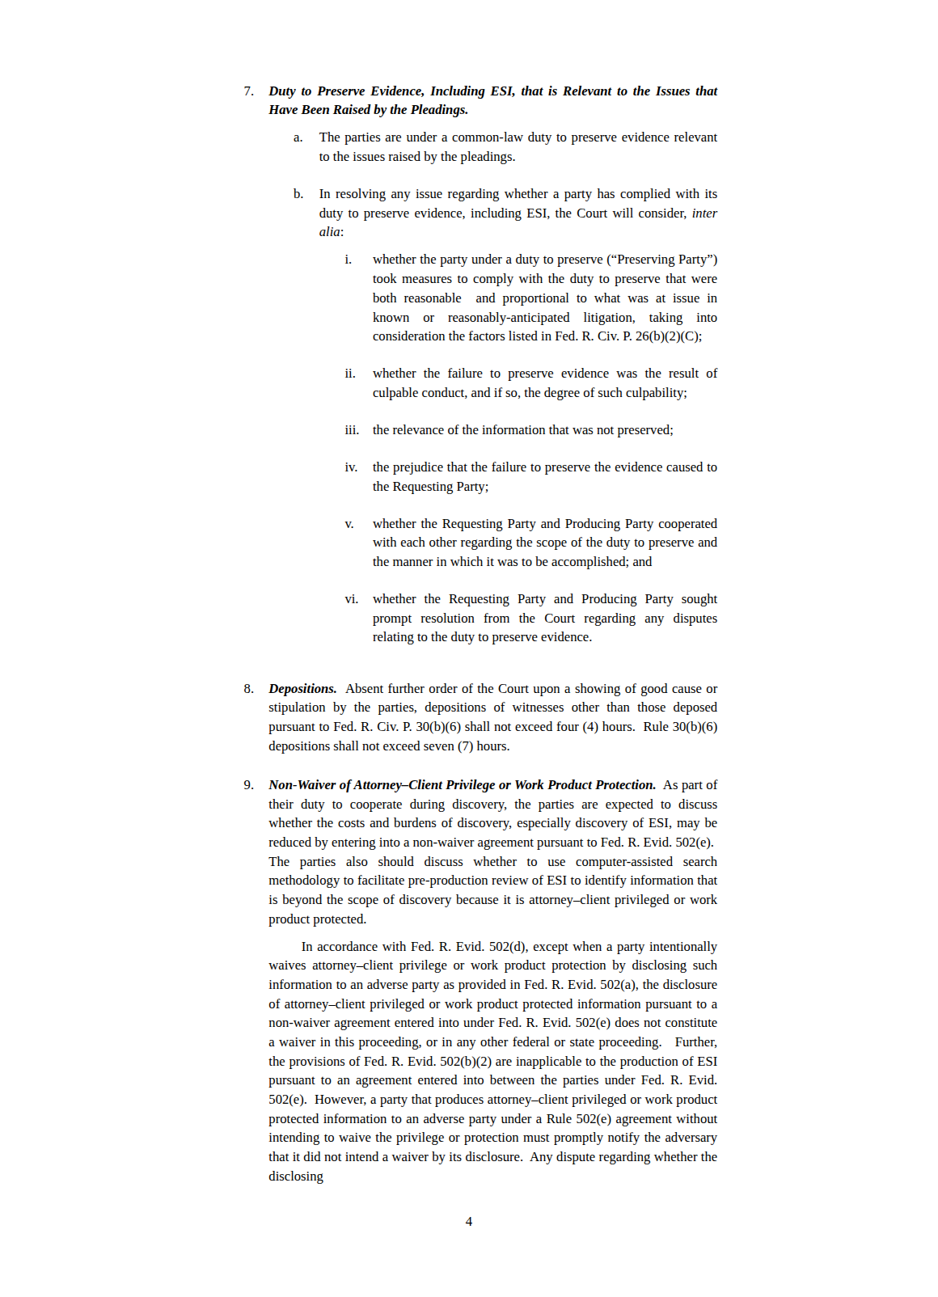7.
Duty to Preserve Evidence, Including ESI, that is Relevant to the Issues that Have Been Raised by the Pleadings.
a.
The parties are under a common-law duty to preserve evidence relevant to the issues raised by the pleadings.
b.
In resolving any issue regarding whether a party has complied with its duty to preserve evidence, including ESI, the Court will consider, inter alia:
i.
whether the party under a duty to preserve (“Preserving Party”) took measures to comply with the duty to preserve that were both reasonable and proportional to what was at issue in known or reasonably-anticipated litigation, taking into consideration the factors listed in Fed. R. Civ. P. 26(b)(2)(C);
ii.
whether the failure to preserve evidence was the result of culpable conduct, and if so, the degree of such culpability;
iii.
the relevance of the information that was not preserved;
iv.
the prejudice that the failure to preserve the evidence caused to the Requesting Party;
v.
whether the Requesting Party and Producing Party cooperated with each other regarding the scope of the duty to preserve and the manner in which it was to be accomplished; and
vi.
whether the Requesting Party and Producing Party sought prompt resolution from the Court regarding any disputes relating to the duty to preserve evidence.
8.
Depositions. Absent further order of the Court upon a showing of good cause or stipulation by the parties, depositions of witnesses other than those deposed pursuant to Fed. R. Civ. P. 30(b)(6) shall not exceed four (4) hours. Rule 30(b)(6) depositions shall not exceed seven (7) hours.
9.
Non-Waiver of Attorney–Client Privilege or Work Product Protection. As part of their duty to cooperate during discovery, the parties are expected to discuss whether the costs and burdens of discovery, especially discovery of ESI, may be reduced by entering into a non-waiver agreement pursuant to Fed. R. Evid. 502(e). The parties also should discuss whether to use computer-assisted search methodology to facilitate pre-production review of ESI to identify information that is beyond the scope of discovery because it is attorney–client privileged or work product protected.
In accordance with Fed. R. Evid. 502(d), except when a party intentionally waives attorney–client privilege or work product protection by disclosing such information to an adverse party as provided in Fed. R. Evid. 502(a), the disclosure of attorney–client privileged or work product protected information pursuant to a non-waiver agreement entered into under Fed. R. Evid. 502(e) does not constitute a waiver in this proceeding, or in any other federal or state proceeding. Further, the provisions of Fed. R. Evid. 502(b)(2) are inapplicable to the production of ESI pursuant to an agreement entered into between the parties under Fed. R. Evid. 502(e). However, a party that produces attorney–client privileged or work product protected information to an adverse party under a Rule 502(e) agreement without intending to waive the privilege or protection must promptly notify the adversary that it did not intend a waiver by its disclosure. Any dispute regarding whether the disclosing
4